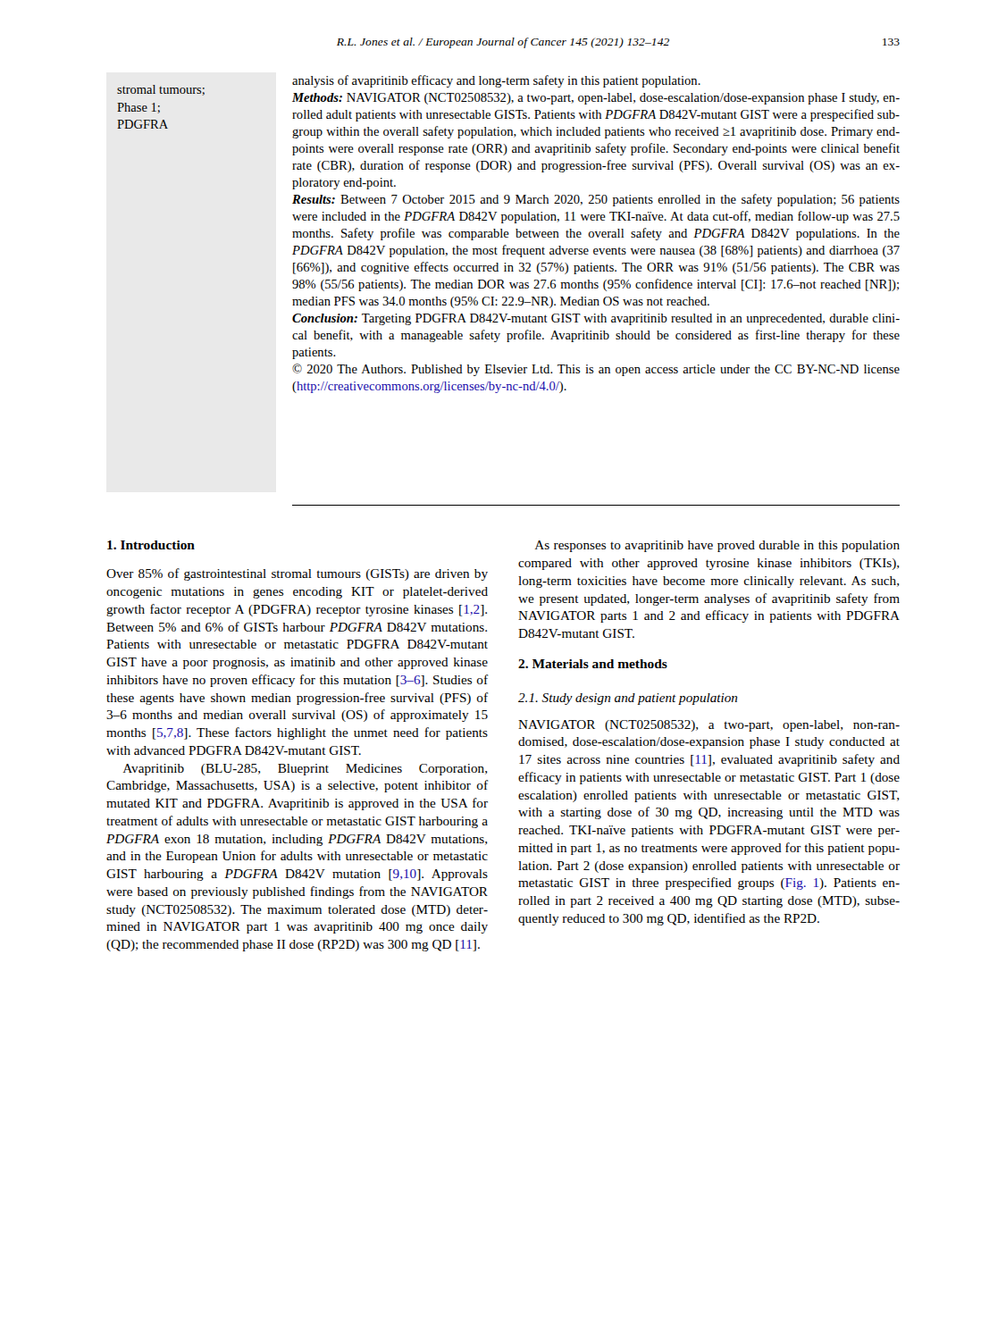R.L. Jones et al. / European Journal of Cancer 145 (2021) 132–142
133
stromal tumours;
Phase 1;
PDGFRA
analysis of avapritinib efficacy and long-term safety in this patient population.
Methods: NAVIGATOR (NCT02508532), a two-part, open-label, dose-escalation/dose-expansion phase I study, enrolled adult patients with unresectable GISTs. Patients with PDGFRA D842V-mutant GIST were a prespecified subgroup within the overall safety population, which included patients who received ≥1 avapritinib dose. Primary end-points were overall response rate (ORR) and avapritinib safety profile. Secondary end-points were clinical benefit rate (CBR), duration of response (DOR) and progression-free survival (PFS). Overall survival (OS) was an exploratory end-point.
Results: Between 7 October 2015 and 9 March 2020, 250 patients enrolled in the safety population; 56 patients were included in the PDGFRA D842V population, 11 were TKI-naïve. At data cut-off, median follow-up was 27.5 months. Safety profile was comparable between the overall safety and PDGFRA D842V populations. In the PDGFRA D842V population, the most frequent adverse events were nausea (38 [68%] patients) and diarrhoea (37 [66%]), and cognitive effects occurred in 32 (57%) patients. The ORR was 91% (51/56 patients). The CBR was 98% (55/56 patients). The median DOR was 27.6 months (95% confidence interval [CI]: 17.6–not reached [NR]); median PFS was 34.0 months (95% CI: 22.9–NR). Median OS was not reached.
Conclusion: Targeting PDGFRA D842V-mutant GIST with avapritinib resulted in an unprecedented, durable clinical benefit, with a manageable safety profile. Avapritinib should be considered as first-line therapy for these patients.
© 2020 The Authors. Published by Elsevier Ltd. This is an open access article under the CC BY-NC-ND license (http://creativecommons.org/licenses/by-nc-nd/4.0/).
1. Introduction
Over 85% of gastrointestinal stromal tumours (GISTs) are driven by oncogenic mutations in genes encoding KIT or platelet-derived growth factor receptor A (PDGFRA) receptor tyrosine kinases [1,2]. Between 5% and 6% of GISTs harbour PDGFRA D842V mutations. Patients with unresectable or metastatic PDGFRA D842V-mutant GIST have a poor prognosis, as imatinib and other approved kinase inhibitors have no proven efficacy for this mutation [3–6]. Studies of these agents have shown median progression-free survival (PFS) of 3–6 months and median overall survival (OS) of approximately 15 months [5,7,8]. These factors highlight the unmet need for patients with advanced PDGFRA D842V-mutant GIST.
Avapritinib (BLU-285, Blueprint Medicines Corporation, Cambridge, Massachusetts, USA) is a selective, potent inhibitor of mutated KIT and PDGFRA. Avapritinib is approved in the USA for treatment of adults with unresectable or metastatic GIST harbouring a PDGFRA exon 18 mutation, including PDGFRA D842V mutations, and in the European Union for adults with unresectable or metastatic GIST harbouring a PDGFRA D842V mutation [9,10]. Approvals were based on previously published findings from the NAVIGATOR study (NCT02508532). The maximum tolerated dose (MTD) determined in NAVIGATOR part 1 was avapritinib 400 mg once daily (QD); the recommended phase II dose (RP2D) was 300 mg QD [11].
As responses to avapritinib have proved durable in this population compared with other approved tyrosine kinase inhibitors (TKIs), long-term toxicities have become more clinically relevant. As such, we present updated, longer-term analyses of avapritinib safety from NAVIGATOR parts 1 and 2 and efficacy in patients with PDGFRA D842V-mutant GIST.
2. Materials and methods
2.1. Study design and patient population
NAVIGATOR (NCT02508532), a two-part, open-label, non-randomised, dose-escalation/dose-expansion phase I study conducted at 17 sites across nine countries [11], evaluated avapritinib safety and efficacy in patients with unresectable or metastatic GIST. Part 1 (dose escalation) enrolled patients with unresectable or metastatic GIST, with a starting dose of 30 mg QD, increasing until the MTD was reached. TKI-naïve patients with PDGFRA-mutant GIST were permitted in part 1, as no treatments were approved for this patient population. Part 2 (dose expansion) enrolled patients with unresectable or metastatic GIST in three prespecified groups (Fig. 1). Patients enrolled in part 2 received a 400 mg QD starting dose (MTD), subsequently reduced to 300 mg QD, identified as the RP2D.